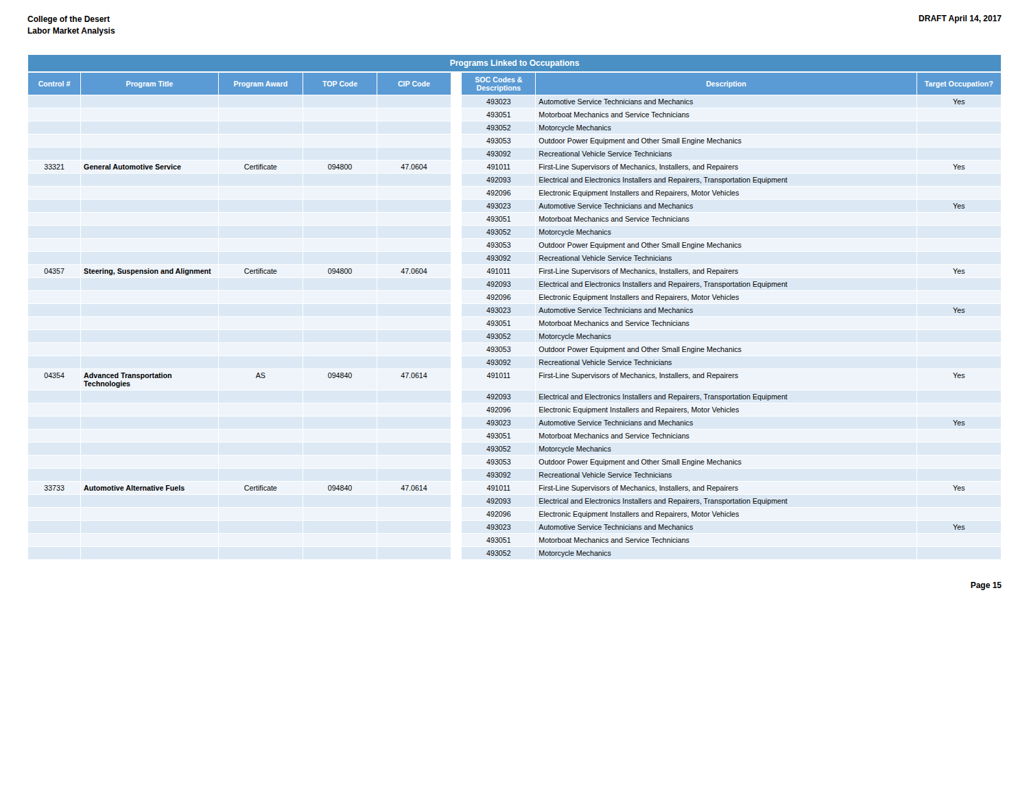College of the Desert
Labor Market Analysis
DRAFT April 14, 2017
Programs Linked to Occupations
| Control # | Program Title | Program Award | TOP Code | CIP Code | | SOC Codes & Descriptions | Description | Target Occupation? |
| --- | --- | --- | --- | --- | --- | --- | --- | --- |
| | | | | | | 493023 | Automotive Service Technicians and Mechanics | Yes |
| | | | | | | 493051 | Motorboat Mechanics and Service Technicians | |
| | | | | | | 493052 | Motorcycle Mechanics | |
| | | | | | | 493053 | Outdoor Power Equipment and Other Small Engine Mechanics | |
| | | | | | | 493092 | Recreational Vehicle Service Technicians | |
| 33321 | General Automotive Service | Certificate | 094800 | 47.0604 | | 491011 | First-Line Supervisors of Mechanics, Installers, and Repairers | Yes |
| | | | | | | 492093 | Electrical and Electronics Installers and Repairers, Transportation Equipment | |
| | | | | | | 492096 | Electronic Equipment Installers and Repairers, Motor Vehicles | |
| | | | | | | 493023 | Automotive Service Technicians and Mechanics | Yes |
| | | | | | | 493051 | Motorboat Mechanics and Service Technicians | |
| | | | | | | 493052 | Motorcycle Mechanics | |
| | | | | | | 493053 | Outdoor Power Equipment and Other Small Engine Mechanics | |
| | | | | | | 493092 | Recreational Vehicle Service Technicians | |
| 04357 | Steering, Suspension and Alignment | Certificate | 094800 | 47.0604 | | 491011 | First-Line Supervisors of Mechanics, Installers, and Repairers | Yes |
| | | | | | | 492093 | Electrical and Electronics Installers and Repairers, Transportation Equipment | |
| | | | | | | 492096 | Electronic Equipment Installers and Repairers, Motor Vehicles | |
| | | | | | | 493023 | Automotive Service Technicians and Mechanics | Yes |
| | | | | | | 493051 | Motorboat Mechanics and Service Technicians | |
| | | | | | | 493052 | Motorcycle Mechanics | |
| | | | | | | 493053 | Outdoor Power Equipment and Other Small Engine Mechanics | |
| | | | | | | 493092 | Recreational Vehicle Service Technicians | |
| 04354 | Advanced Transportation Technologies | AS | 094840 | 47.0614 | | 491011 | First-Line Supervisors of Mechanics, Installers, and Repairers | Yes |
| | | | | | | 492093 | Electrical and Electronics Installers and Repairers, Transportation Equipment | |
| | | | | | | 492096 | Electronic Equipment Installers and Repairers, Motor Vehicles | |
| | | | | | | 493023 | Automotive Service Technicians and Mechanics | Yes |
| | | | | | | 493051 | Motorboat Mechanics and Service Technicians | |
| | | | | | | 493052 | Motorcycle Mechanics | |
| | | | | | | 493053 | Outdoor Power Equipment and Other Small Engine Mechanics | |
| | | | | | | 493092 | Recreational Vehicle Service Technicians | |
| 33733 | Automotive Alternative Fuels | Certificate | 094840 | 47.0614 | | 491011 | First-Line Supervisors of Mechanics, Installers, and Repairers | Yes |
| | | | | | | 492093 | Electrical and Electronics Installers and Repairers, Transportation Equipment | |
| | | | | | | 492096 | Electronic Equipment Installers and Repairers, Motor Vehicles | |
| | | | | | | 493023 | Automotive Service Technicians and Mechanics | Yes |
| | | | | | | 493051 | Motorboat Mechanics and Service Technicians | |
| | | | | | | 493052 | Motorcycle Mechanics | |
Page 15